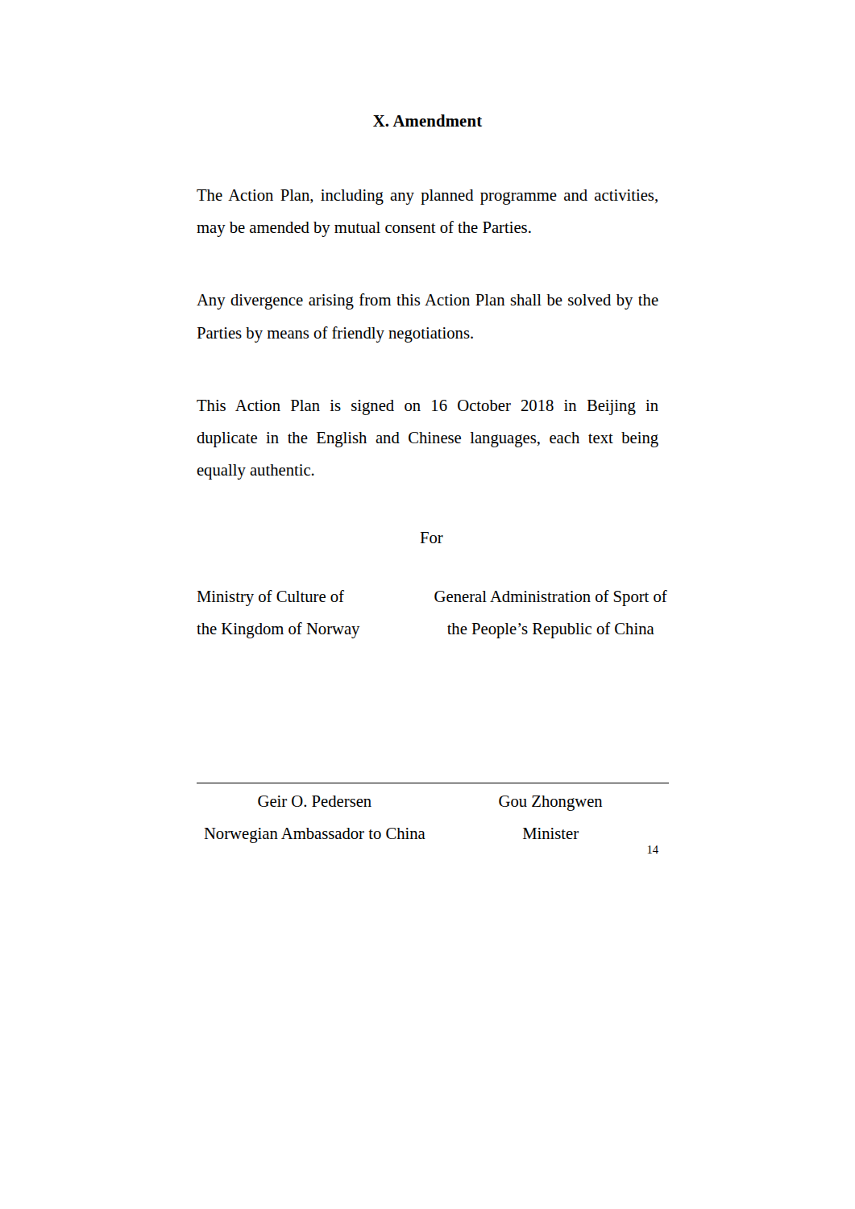X. Amendment
The Action Plan, including any planned programme and activities, may be amended by mutual consent of the Parties.
Any divergence arising from this Action Plan shall be solved by the Parties by means of friendly negotiations.
This Action Plan is signed on 16 October 2018 in Beijing in duplicate in the English and Chinese languages, each text being equally authentic.
For
| Ministry of Culture of the Kingdom of Norway | General Administration of Sport of the People’s Republic of China |
| Geir O. Pedersen Norwegian Ambassador to China | Gou Zhongwen Minister |
14